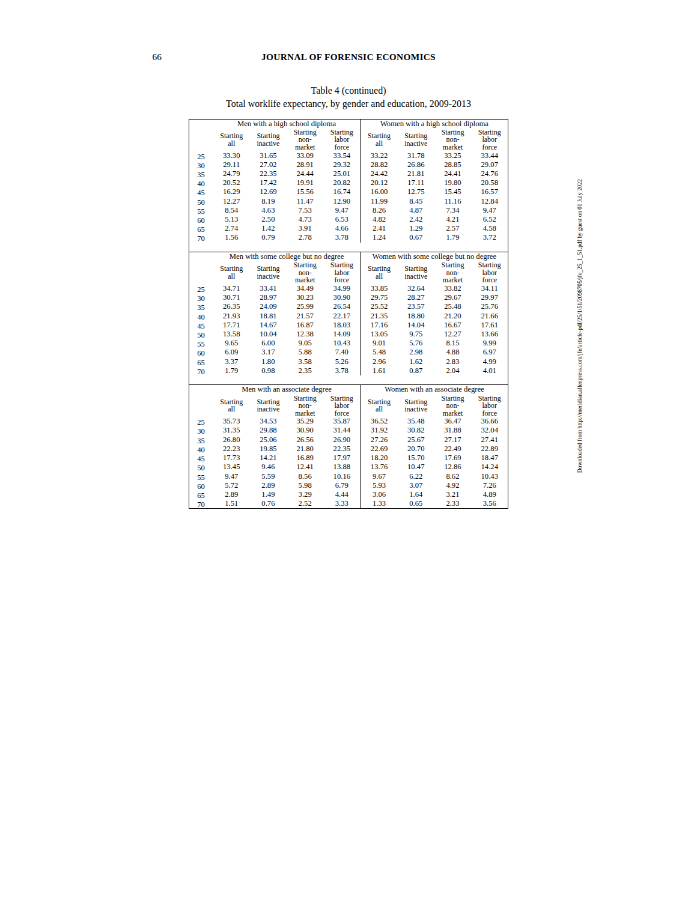66
JOURNAL OF FORENSIC ECONOMICS
Table 4 (continued) Total worklife expectancy, by gender and education, 2009-2013
| | Men with a high school diploma | Women with a high school diploma |
| Starting all | Starting inactive | Starting non- market | Starting labor force | Starting all | Starting inactive | Starting non- market | Starting labor force |
| 25 | 33.30 | 31.65 | 33.09 | 33.54 | 33.22 | 31.78 | 33.25 | 33.44 |
| 30 | 29.11 | 27.02 | 28.91 | 29.32 | 28.82 | 26.86 | 28.85 | 29.07 |
| 35 | 24.79 | 22.35 | 24.44 | 25.01 | 24.42 | 21.81 | 24.41 | 24.76 |
| 40 | 20.52 | 17.42 | 19.91 | 20.82 | 20.12 | 17.11 | 19.80 | 20.58 |
| 45 | 16.29 | 12.69 | 15.56 | 16.74 | 16.00 | 12.75 | 15.45 | 16.57 |
| 50 | 12.27 | 8.19 | 11.47 | 12.90 | 11.99 | 8.45 | 11.16 | 12.84 |
| 55 | 8.54 | 4.63 | 7.53 | 9.47 | 8.26 | 4.87 | 7.34 | 9.47 |
| 60 | 5.13 | 2.50 | 4.73 | 6.53 | 4.82 | 2.42 | 4.21 | 6.52 |
| 65 | 2.74 | 1.42 | 3.91 | 4.66 | 2.41 | 1.29 | 2.57 | 4.58 |
| 70 | 1.56 | 0.79 | 2.78 | 3.78 | 1.24 | 0.67 | 1.79 | 3.72 |
| | Men with some college but no degree | Women with some college but no degree |
| Starting all | Starting inactive | Starting non- market | Starting labor force | Starting all | Starting inactive | Starting non- market | Starting labor force |
| 25 | 34.71 | 33.41 | 34.49 | 34.99 | 33.85 | 32.64 | 33.82 | 34.11 |
| 30 | 30.71 | 28.97 | 30.23 | 30.90 | 29.75 | 28.27 | 29.67 | 29.97 |
| 35 | 26.35 | 24.09 | 25.99 | 26.54 | 25.52 | 23.57 | 25.48 | 25.76 |
| 40 | 21.93 | 18.81 | 21.57 | 22.17 | 21.35 | 18.80 | 21.20 | 21.66 |
| 45 | 17.71 | 14.67 | 16.87 | 18.03 | 17.16 | 14.04 | 16.67 | 17.61 |
| 50 | 13.58 | 10.04 | 12.38 | 14.09 | 13.05 | 9.75 | 12.27 | 13.66 |
| 55 | 9.65 | 6.00 | 9.05 | 10.43 | 9.01 | 5.76 | 8.15 | 9.99 |
| 60 | 6.09 | 3.17 | 5.88 | 7.40 | 5.48 | 2.98 | 4.88 | 6.97 |
| 65 | 3.37 | 1.80 | 3.58 | 5.26 | 2.96 | 1.62 | 2.83 | 4.99 |
| 70 | 1.79 | 0.98 | 2.35 | 3.78 | 1.61 | 0.87 | 2.04 | 4.01 |
| | Men with an associate degree | Women with an associate degree |
| Starting all | Starting inactive | Starting non- market | Starting labor force | Starting all | Starting inactive | Starting non- market | Starting labor force |
| 25 | 35.73 | 34.53 | 35.29 | 35.87 | 36.52 | 35.48 | 36.47 | 36.66 |
| 30 | 31.35 | 29.88 | 30.90 | 31.44 | 31.92 | 30.82 | 31.88 | 32.04 |
| 35 | 26.80 | 25.06 | 26.56 | 26.90 | 27.26 | 25.67 | 27.17 | 27.41 |
| 40 | 22.23 | 19.85 | 21.80 | 22.35 | 22.69 | 20.70 | 22.49 | 22.89 |
| 45 | 17.73 | 14.21 | 16.89 | 17.97 | 18.20 | 15.70 | 17.69 | 18.47 |
| 50 | 13.45 | 9.46 | 12.41 | 13.88 | 13.76 | 10.47 | 12.86 | 14.24 |
| 55 | 9.47 | 5.59 | 8.56 | 10.16 | 9.67 | 6.22 | 8.62 | 10.43 |
| 60 | 5.72 | 2.89 | 5.98 | 6.79 | 5.93 | 3.07 | 4.92 | 7.26 |
| 65 | 2.89 | 1.49 | 3.29 | 4.44 | 3.06 | 1.64 | 3.21 | 4.89 |
| 70 | 1.51 | 0.76 | 2.52 | 3.33 | 1.33 | 0.65 | 2.33 | 3.56 |
Downloaded from http://meridian.allenpress.com/jfe/article-pdf/25/1/51/2098705/jfe_25_1_51.pdf by guest on 01 July 2022